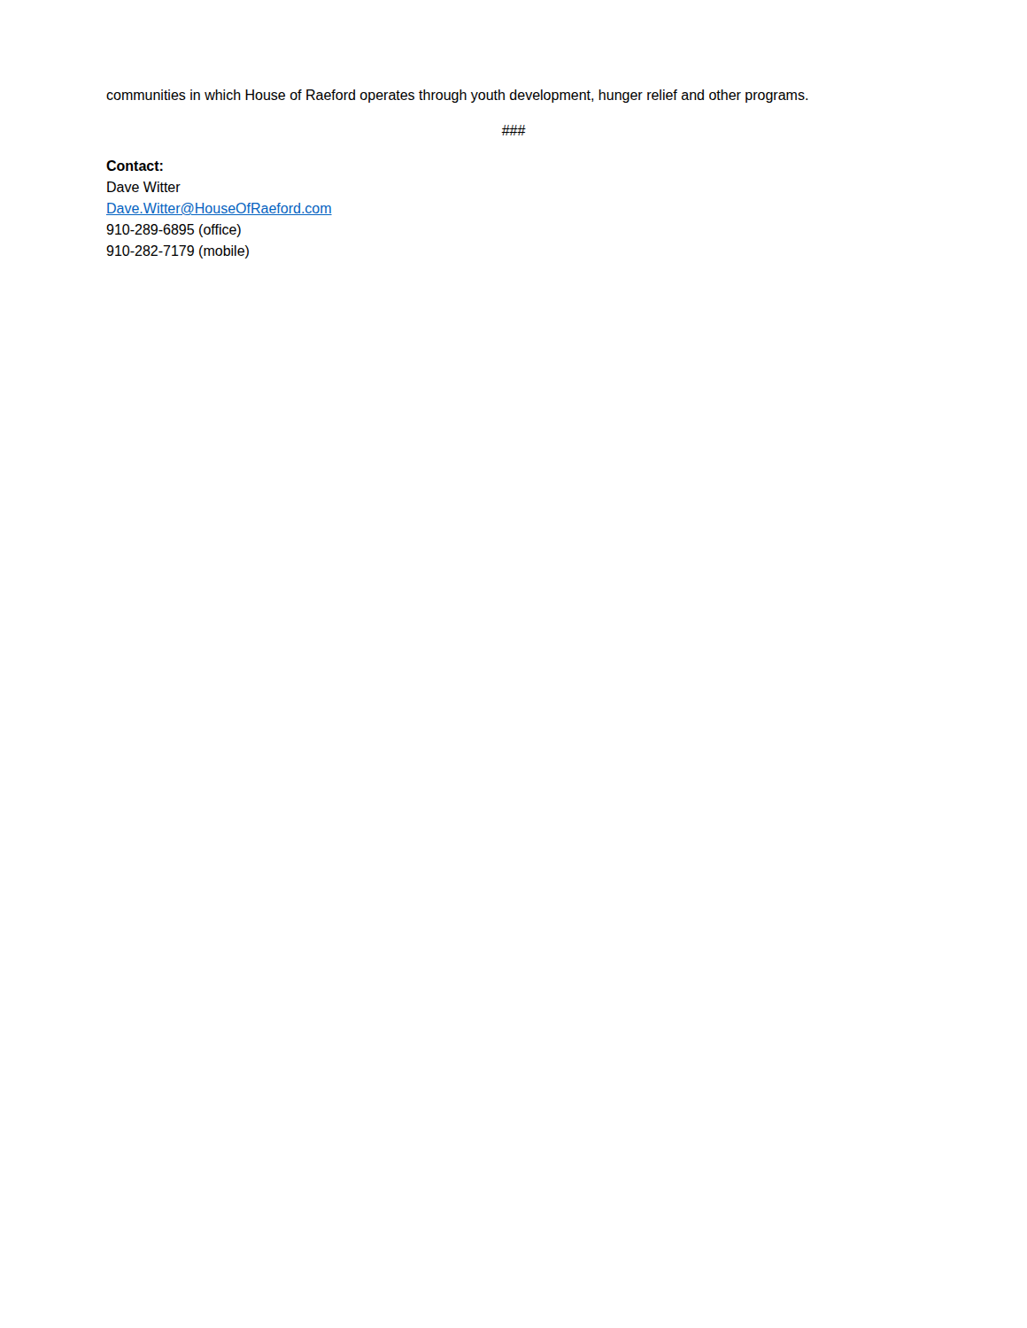communities in which House of Raeford operates through youth development, hunger relief and other programs.
###
Contact:
Dave Witter
Dave.Witter@HouseOfRaeford.com
910-289-6895 (office)
910-282-7179 (mobile)